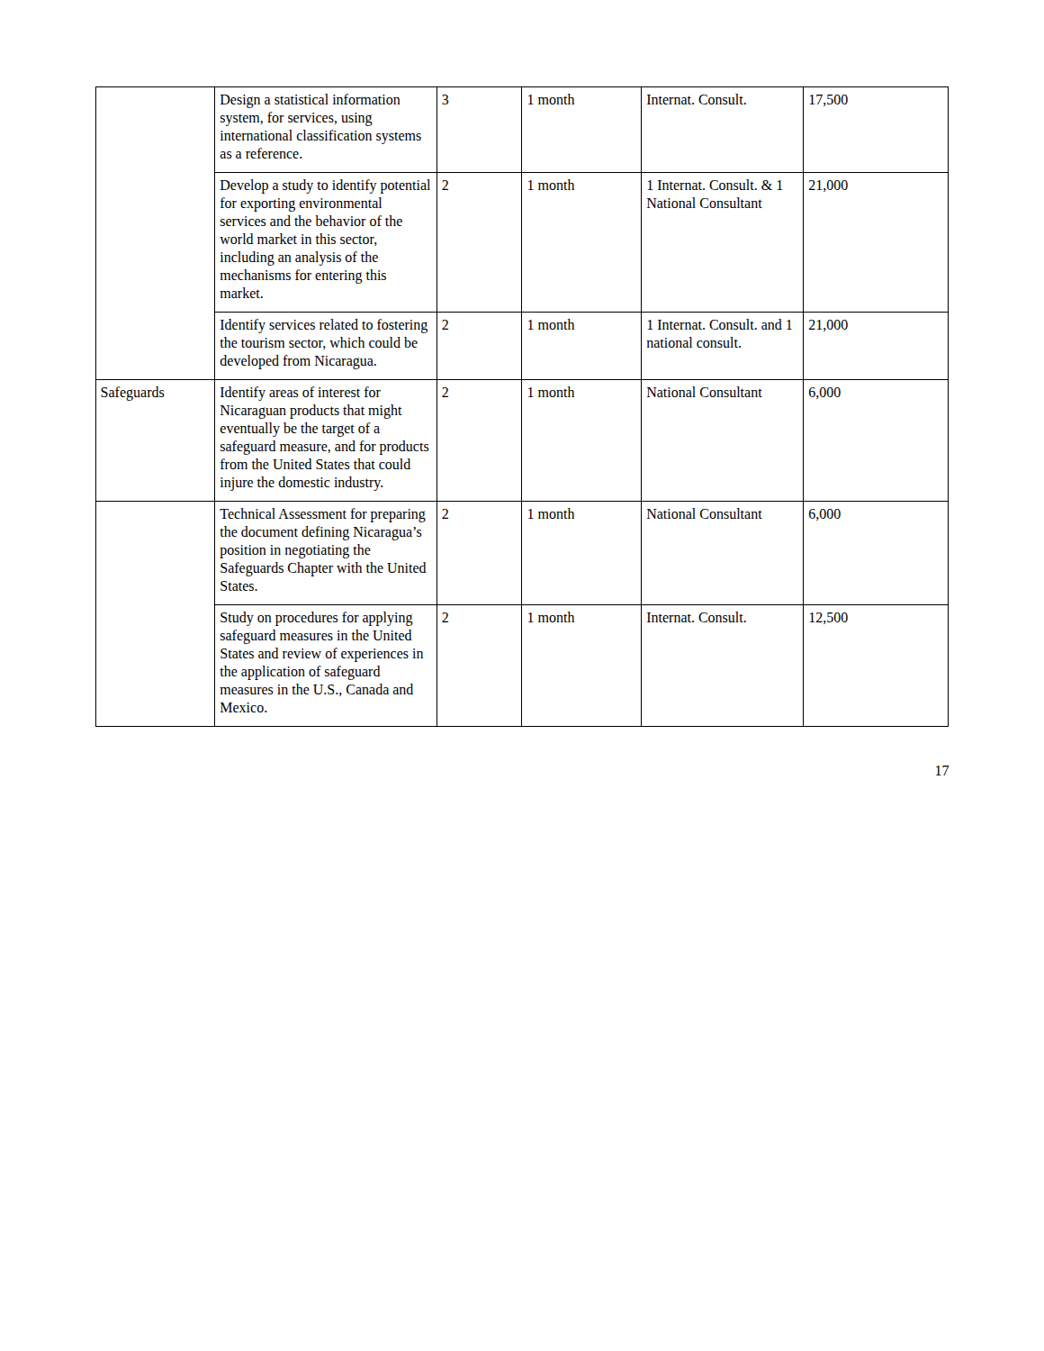| | Design a statistical information system, for services, using international classification systems as a reference. | 3 | 1 month | Internat. Consult. | 17,500 |
| Develop a study to identify potential for exporting environmental services and the behavior of the world market in this sector, including an analysis of the mechanisms for entering this market. | 2 | 1 month | 1 Internat. Consult. & 1 National Consultant | 21,000 |
| Identify services related to fostering the tourism sector, which could be developed from Nicaragua. | 2 | 1 month | 1 Internat. Consult. and 1 national consult. | 21,000 |
| Safeguards | Identify areas of interest for Nicaraguan products that might eventually be the target of a safeguard measure, and for products from the United States that could injure the domestic industry. | 2 | 1 month | National Consultant | 6,000 |
| | Technical Assessment for preparing the document defining Nicaragua’s position in negotiating the Safeguards Chapter with the United States. | 2 | 1 month | National Consultant | 6,000 |
| Study on procedures for applying safeguard measures in the United States and review of experiences in the application of safeguard measures in the U.S., Canada and Mexico. | 2 | 1 month | Internat. Consult. | 12,500 |
17